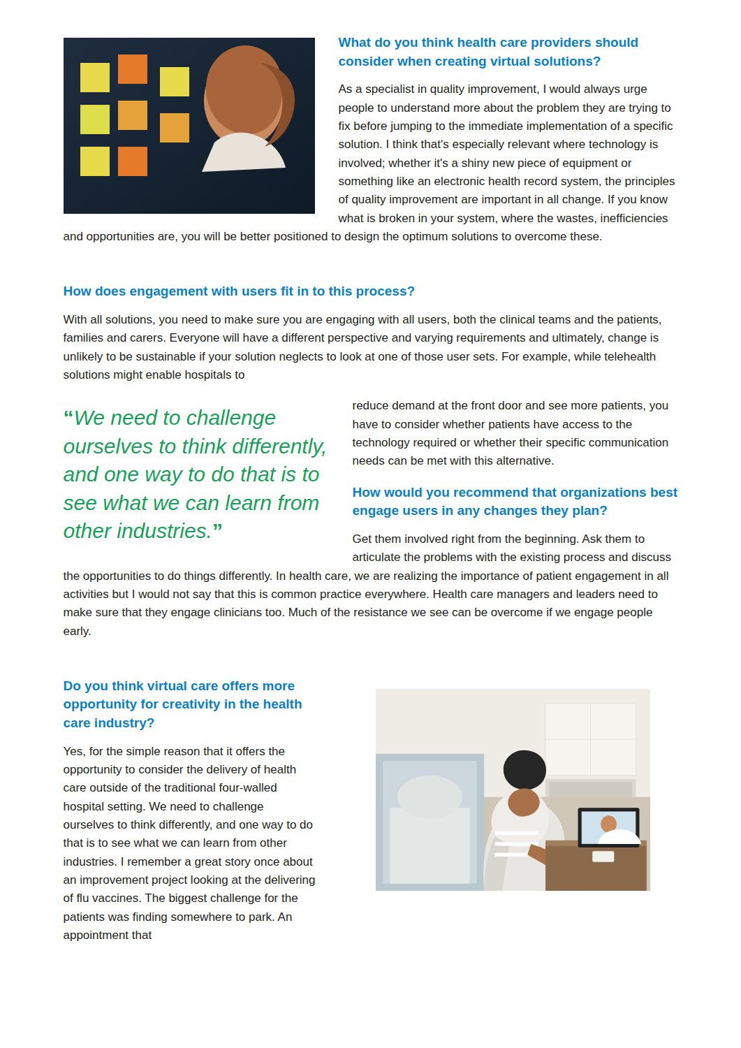What do you think health care providers should consider when creating virtual solutions?
As a specialist in quality improvement, I would always urge people to understand more about the problem they are trying to fix before jumping to the immediate implementation of a specific solution. I think that's especially relevant where technology is involved; whether it's a shiny new piece of equipment or something like an electronic health record system, the principles of quality improvement are important in all change. If you know what is broken in your system, where the wastes, inefficiencies and opportunities are, you will be better positioned to design the optimum solutions to overcome these.
How does engagement with users fit in to this process?
With all solutions, you need to make sure you are engaging with all users, both the clinical teams and the patients, families and carers. Everyone will have a different perspective and varying requirements and ultimately, change is unlikely to be sustainable if your solution neglects to look at one of those user sets. For example, while telehealth solutions might enable hospitals to
“We need to challenge ourselves to think differently, and one way to do that is to see what we can learn from other industries.”
reduce demand at the front door and see more patients, you have to consider whether patients have access to the technology required or whether their specific communication needs can be met with this alternative.
How would you recommend that organizations best engage users in any changes they plan?
Get them involved right from the beginning. Ask them to articulate the problems with the existing process and discuss the opportunities to do things differently. In health care, we are realizing the importance of patient engagement in all activities but I would not say that this is common practice everywhere. Health care managers and leaders need to make sure that they engage clinicians too. Much of the resistance we see can be overcome if we engage people early.
Do you think virtual care offers more opportunity for creativity in the health care industry?
Yes, for the simple reason that it offers the opportunity to consider the delivery of health care outside of the traditional four-walled hospital setting. We need to challenge ourselves to think differently, and one way to do that is to see what we can learn from other industries. I remember a great story once about an improvement project looking at the delivering of flu vaccines. The biggest challenge for the patients was finding somewhere to park. An appointment that